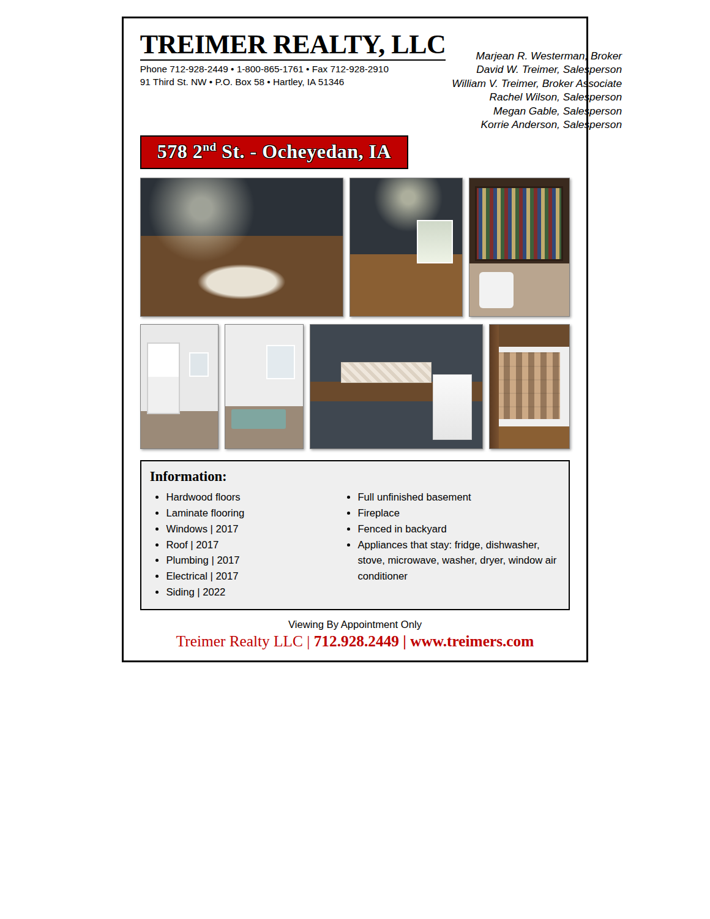TREIMER REALTY, LLC
Phone 712-928-2449 • 1-800-865-1761 • Fax 712-928-2910
91 Third St. NW • P.O. Box 58 • Hartley, IA 51346
Marjean R. Westerman, Broker
David W. Treimer, Salesperson
William V. Treimer, Broker Associate
Rachel Wilson, Salesperson
Megan Gable, Salesperson
Korrie Anderson, Salesperson
578 2nd St. - Ocheyedan, IA
Information:
Hardwood floors
Laminate flooring
Windows | 2017
Roof | 2017
Plumbing | 2017
Electrical | 2017
Siding | 2022
Full unfinished basement
Fireplace
Fenced in backyard
Appliances that stay: fridge, dishwasher, stove, microwave, washer, dryer, window air conditioner
Viewing By Appointment Only
Treimer Realty LLC | 712.928.2449 | www.treimers.com